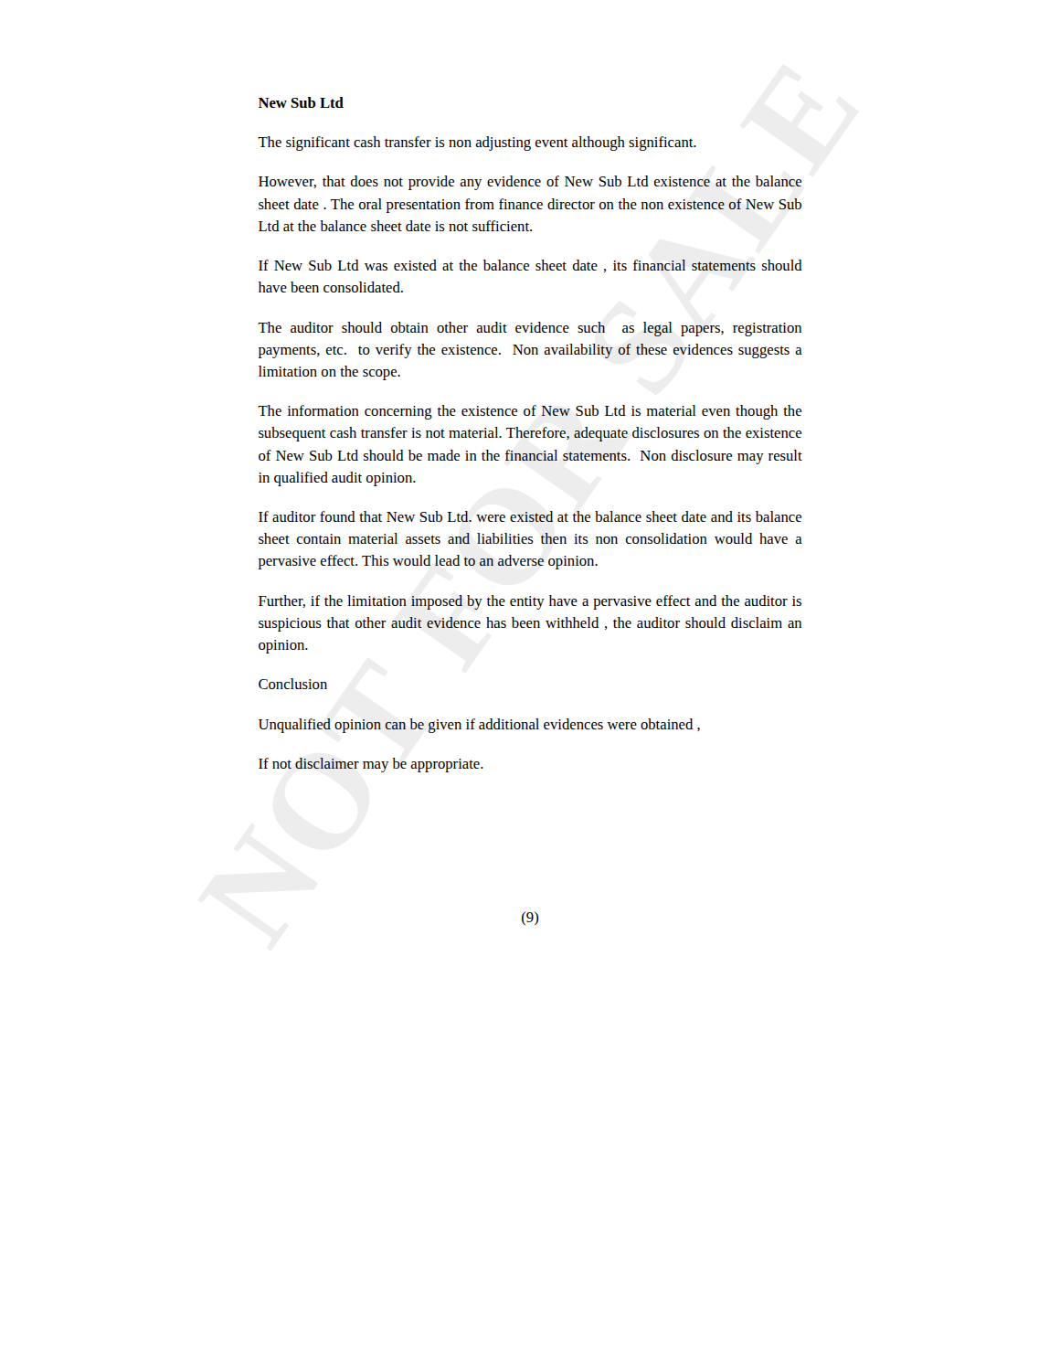NOT FOR SALE
New Sub Ltd
The significant cash transfer is non adjusting event although significant.
However, that does not provide any evidence of New Sub Ltd existence at the balance sheet date . The oral presentation from finance director on the non existence of New Sub Ltd at the balance sheet date is not sufficient.
If New Sub Ltd was existed at the balance sheet date , its financial statements should have been consolidated.
The auditor should obtain other audit evidence such as legal papers, registration payments, etc. to verify the existence. Non availability of these evidences suggests a limitation on the scope.
The information concerning the existence of New Sub Ltd is material even though the subsequent cash transfer is not material. Therefore, adequate disclosures on the existence of New Sub Ltd should be made in the financial statements. Non disclosure may result in qualified audit opinion.
If auditor found that New Sub Ltd. were existed at the balance sheet date and its balance sheet contain material assets and liabilities then its non consolidation would have a pervasive effect. This would lead to an adverse opinion.
Further, if the limitation imposed by the entity have a pervasive effect and the auditor is suspicious that other audit evidence has been withheld , the auditor should disclaim an opinion.
Conclusion
Unqualified opinion can be given if additional evidences were obtained ,
If not disclaimer may be appropriate.
(9)